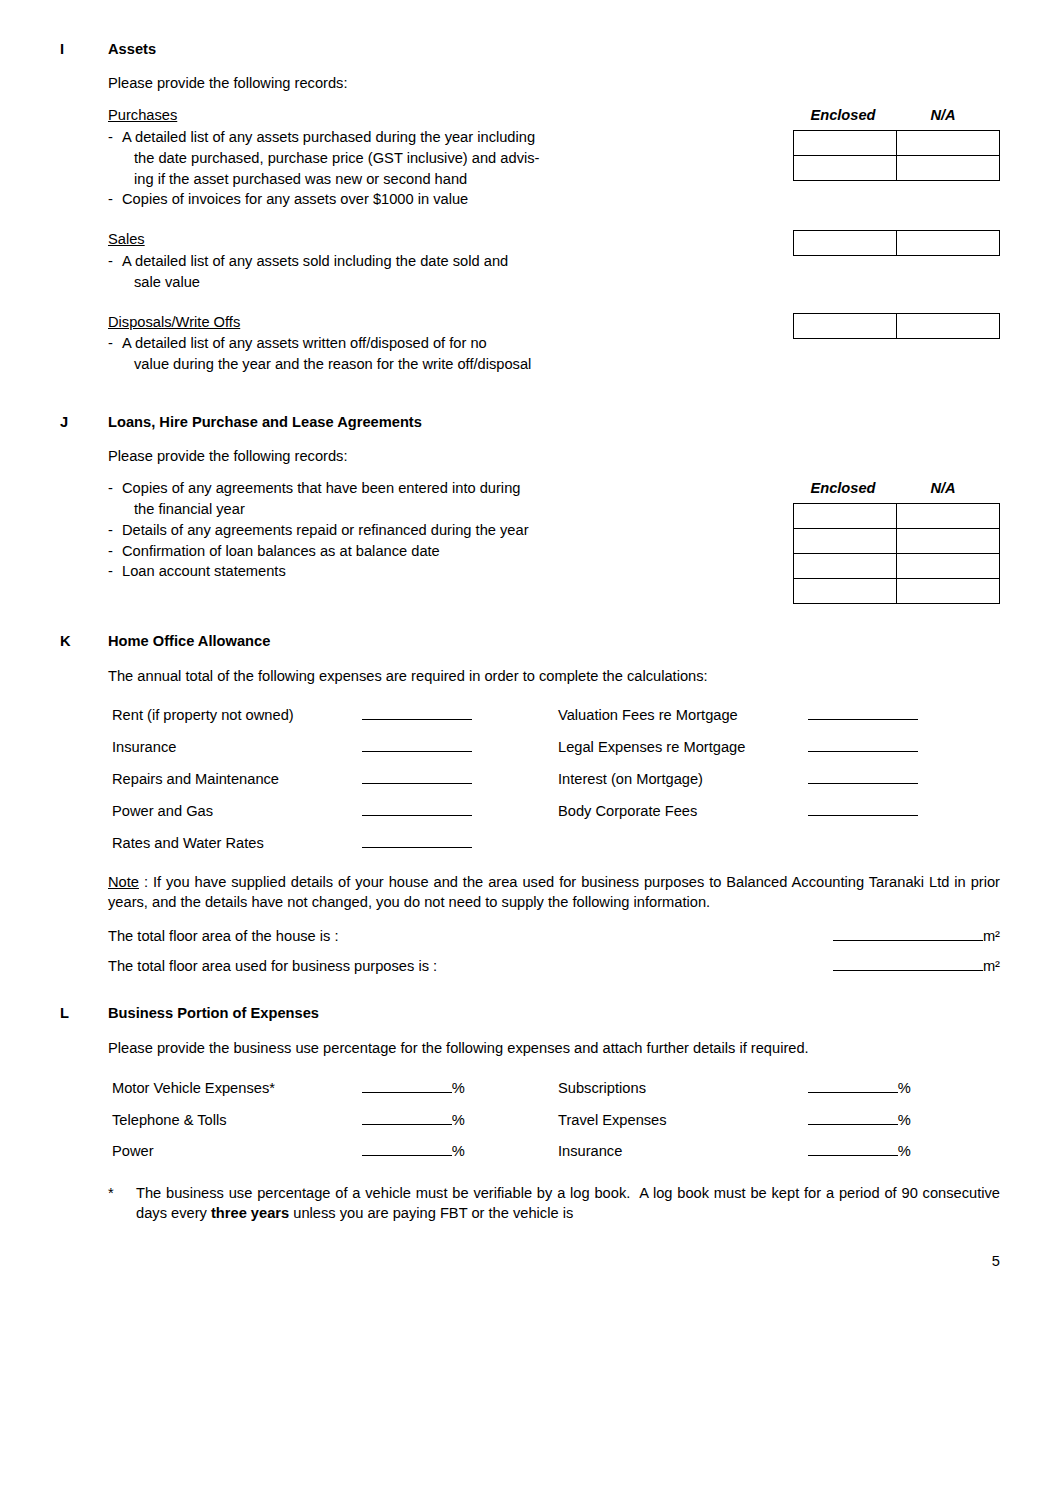I Assets
Please provide the following records:
Purchases
A detailed list of any assets purchased during the year including
the date purchased, purchase price (GST inclusive) and advis-
ing if the asset purchased was new or second hand
Copies of invoices for any assets over $1000 in value
Enclosed N/A
Sales
A detailed list of any assets sold including the date sold and
sale value
Disposals/Write Offs
A detailed list of any assets written off/disposed of for no
value during the year and the reason for the write off/disposal
J Loans, Hire Purchase and Lease Agreements
Please provide the following records:
Copies of any agreements that have been entered into during
the financial year
Details of any agreements repaid or refinanced during the year
Confirmation of loan balances as at balance date
Loan account statements
Enclosed N/A
K Home Office Allowance
The annual total of the following expenses are required in order to complete the calculations:
| Rent (if property not owned) | | Valuation Fees re Mortgage | |
| Insurance | | Legal Expenses re Mortgage | |
| Repairs and Maintenance | | Interest (on Mortgage) | |
| Power and Gas | | Body Corporate Fees | |
| Rates and Water Rates | | | |
Note : If you have supplied details of your house and the area used for business purposes to Balanced Accounting Taranaki Ltd in prior years, and the details have not changed, you do not need to supply the following information.
The total floor area of the house is : m²
The total floor area used for business purposes is : m²
L Business Portion of Expenses
Please provide the business use percentage for the following expenses and attach further details if required.
| Motor Vehicle Expenses* | % | Subscriptions | % |
| Telephone & Tolls | % | Travel Expenses | % |
| Power | % | Insurance | % |
* The business use percentage of a vehicle must be verifiable by a log book. A log book must be kept for a period of 90 consecutive days every three years unless you are paying FBT or the vehicle is
5